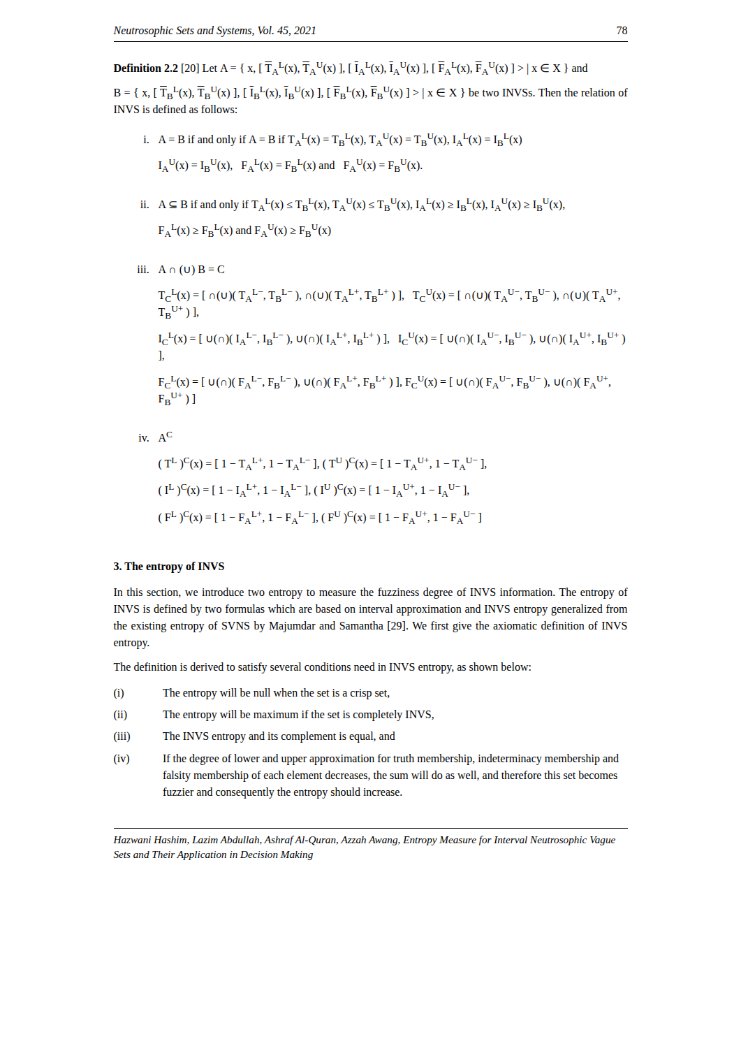Neutrosophic Sets and Systems, Vol. 45, 2021 78
Definition 2.2 [20] Let A = { x, [ TAL(x), TAU(x) ], [ IAL(x), IAU(x) ], [ FAL(x), FAU(x) ] > | x ∈ X } and
B = { x, [ TBL(x), TBU(x) ], [ IBL(x), IBU(x) ], [ FBL(x), FBU(x) ] > | x ∈ X } be two INVSs. Then the relation of INVS is defined as follows:
i. A = B if and only if A = B if TAL(x) = TBL(x), TAU(x) = TBU(x), IAL(x) = IBL(x) IAU(x) = IBU(x), FAL(x) = FBL(x) and FAU(x) = FBU(x).
ii. A ⊆ B if and only if TAL(x) ≤ TBL(x), TAU(x) ≤ TBU(x), IAL(x) ≥ IBL(x), IAU(x) ≥ IBU(x), FAL(x) ≥ FBL(x) and FAU(x) ≥ FBU(x)
iii. A ∩ (∪) B = C TCL(x) = [ ∩(∪)( TAL−, TBL− ), ∩(∪)( TAL+, TBL+ ) ], TCU(x) = [ ∩(∪)( TAU−, TBU− ), ∩(∪)( TAU+, TBU+ ) ], ICL(x) = [ ∪(∩)( IAL−, IBL− ), ∪(∩)( IAL+, IBL+ ) ], ICU(x) = [ ∪(∩)( IAU−, IBU− ), ∪(∩)( IAU+, IBU+ ) ], FCL(x) = [ ∪(∩)( FAL−, FBL− ), ∪(∩)( FAL+, FBL+ ) ], FCU(x) = [ ∪(∩)( FAU−, FBU− ), ∪(∩)( FAU+, FBU+ ) ]
iv. AC ( TL )C(x) = [ 1 − TAL+, 1 − TAL− ], ( TU )C(x) = [ 1 − TAU+, 1 − TAU− ], ( IL )C(x) = [ 1 − IAL+, 1 − IAL− ], ( IU )C(x) = [ 1 − IAU+, 1 − IAU− ], ( FL )C(x) = [ 1 − FAL+, 1 − FAL− ], ( FU )C(x) = [ 1 − FAU+, 1 − FAU− ]
3. The entropy of INVS
In this section, we introduce two entropy to measure the fuzziness degree of INVS information. The entropy of INVS is defined by two formulas which are based on interval approximation and INVS entropy generalized from the existing entropy of SVNS by Majumdar and Samantha [29]. We first give the axiomatic definition of INVS entropy.
The definition is derived to satisfy several conditions need in INVS entropy, as shown below:
(i) The entropy will be null when the set is a crisp set,
(ii) The entropy will be maximum if the set is completely INVS,
(iii) The INVS entropy and its complement is equal, and
(iv) If the degree of lower and upper approximation for truth membership, indeterminacy membership and falsity membership of each element decreases, the sum will do as well, and therefore this set becomes fuzzier and consequently the entropy should increase.
Hazwani Hashim, Lazim Abdullah, Ashraf Al-Quran, Azzah Awang, Entropy Measure for Interval Neutrosophic Vague Sets and Their Application in Decision Making